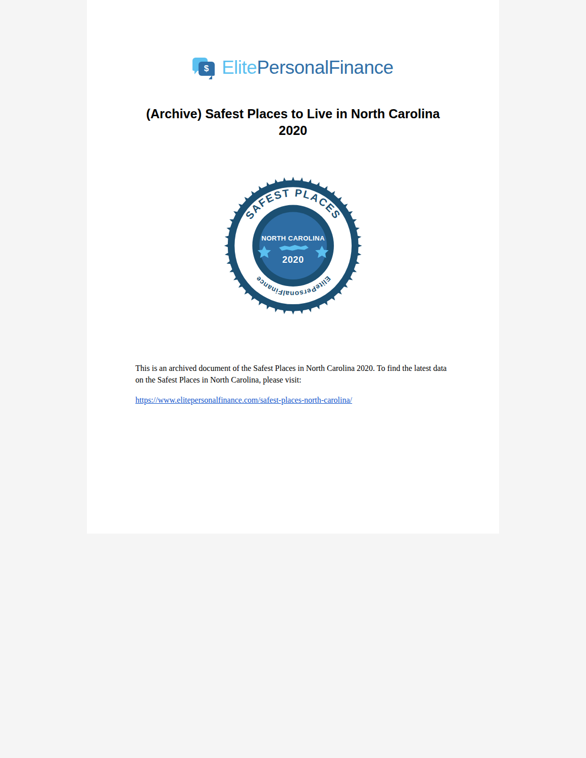$
Elite Personal Finance
(Archive) Safest Places to Live in North Carolina 2020
SAFEST PLACES ElitePersonalFinance NORTH CAROLINA 2020
This is an archived document of the Safest Places in North Carolina 2020. To find the latest data on the Safest Places in North Carolina, please visit:
https://www.elitepersonalfinance.com/safest-places-north-carolina/